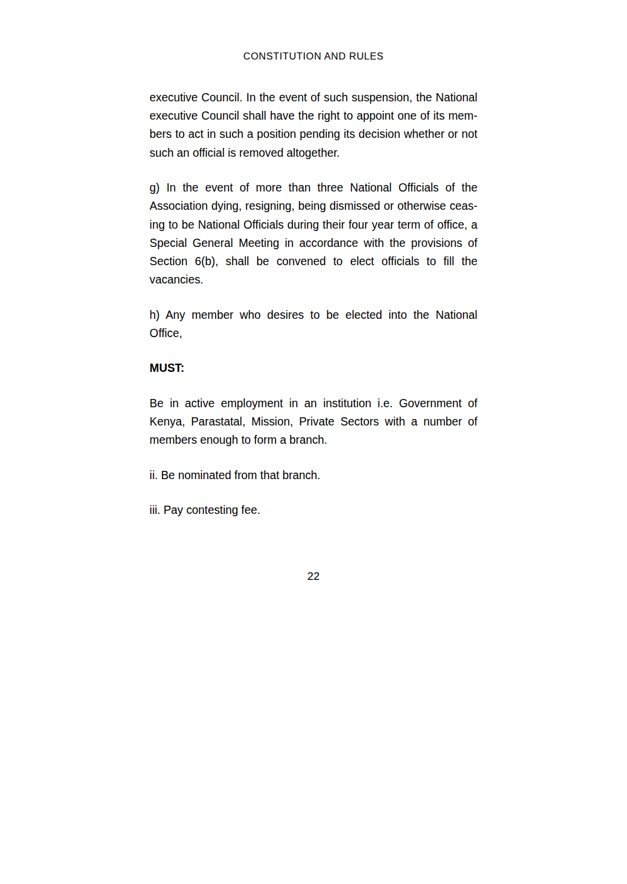CONSTITUTION AND RULES
executive Council. In the event of such suspension, the National executive Council shall have the right to appoint one of its members to act in such a position pending its decision whether or not such an official is removed altogether.
g) In the event of more than three National Officials of the Association dying, resigning, being dismissed or otherwise ceasing to be National Officials during their four year term of office, a Special General Meeting in accordance with the provisions of Section 6(b), shall be convened to elect officials to fill the vacancies.
h) Any member who desires to be elected into the National Office,
MUST:
Be in active employment in an institution i.e. Government of Kenya, Parastatal, Mission, Private Sectors with a number of members enough to form a branch.
ii. Be nominated from that branch.
iii. Pay contesting fee.
22